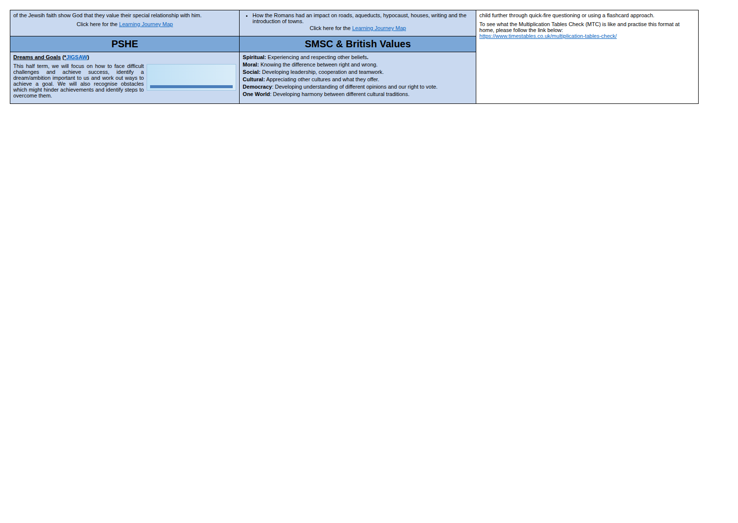| of the Jewsih faith show God that they value their special relationship with him. Click here for the Learning Journey Map | How the Romans had an impact on roads, aqueducts, hypocaust, houses, writing and the introduction of towns. Click here for the Learning Journey Map | child further through quick-fire questioning or using a flashcard approach. To see what the Multiplication Tables Check (MTC) is like and practise this format at home, please follow the link below: https://www.timestables.co.uk/multiplication-tables-check/ |
| PSHE | SMSC & British Values |
| Dreams and Goals (* JIGSAW ) This half term, we will focus on how to face difficult challenges and achieve success, identify a dream/ambition important to us and work out ways to achieve a goal. We will also recognise obstacles which might hinder achievements and identify steps to overcome them. | Spiritual: Experiencing and respecting other beliefs . Moral: Knowing the difference between right and wrong. Social: Developing leadership, cooperation and teamwork. Cultural: Appreciating other cultures and what they offer. Democracy : Developing understanding of different opinions and our right to vote. One World : Developing harmony between different cultural traditions. |